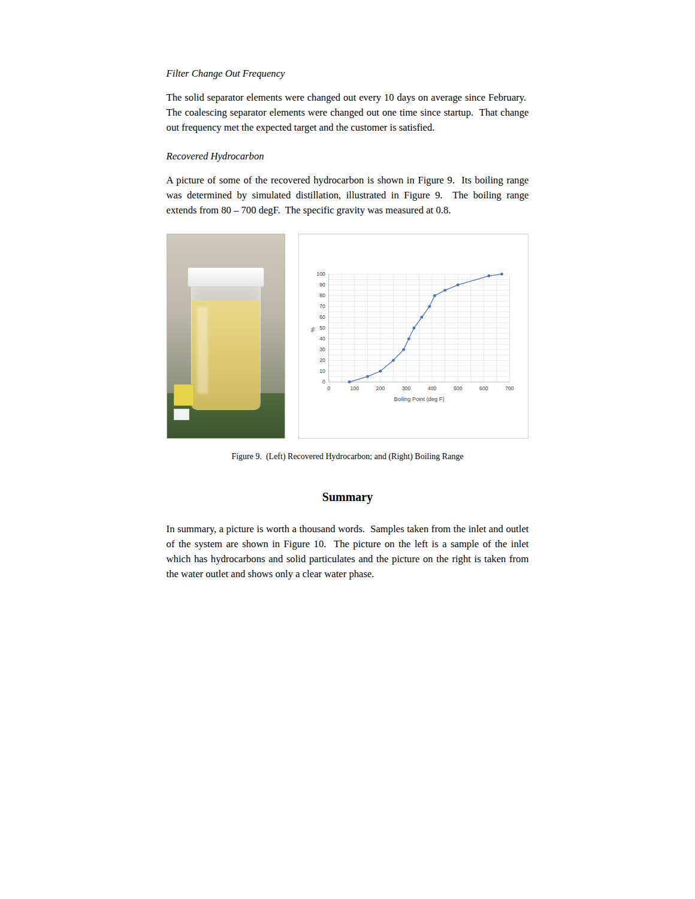Filter Change Out Frequency
The solid separator elements were changed out every 10 days on average since February. The coalescing separator elements were changed out one time since startup. That change out frequency met the expected target and the customer is satisfied.
Recovered Hydrocarbon
A picture of some of the recovered hydrocarbon is shown in Figure 9. Its boiling range was determined by simulated distillation, illustrated in Figure 9. The boiling range extends from 80 – 700 degF. The specific gravity was measured at 0.8.
0 10 20 30 40 50 60 70 80 90 100 0 100 200 300 400 500 600 700 % Boiling Point (deg F)
Figure 9. (Left) Recovered Hydrocarbon; and (Right) Boiling Range
Summary
In summary, a picture is worth a thousand words. Samples taken from the inlet and outlet of the system are shown in Figure 10. The picture on the left is a sample of the inlet which has hydrocarbons and solid particulates and the picture on the right is taken from the water outlet and shows only a clear water phase.